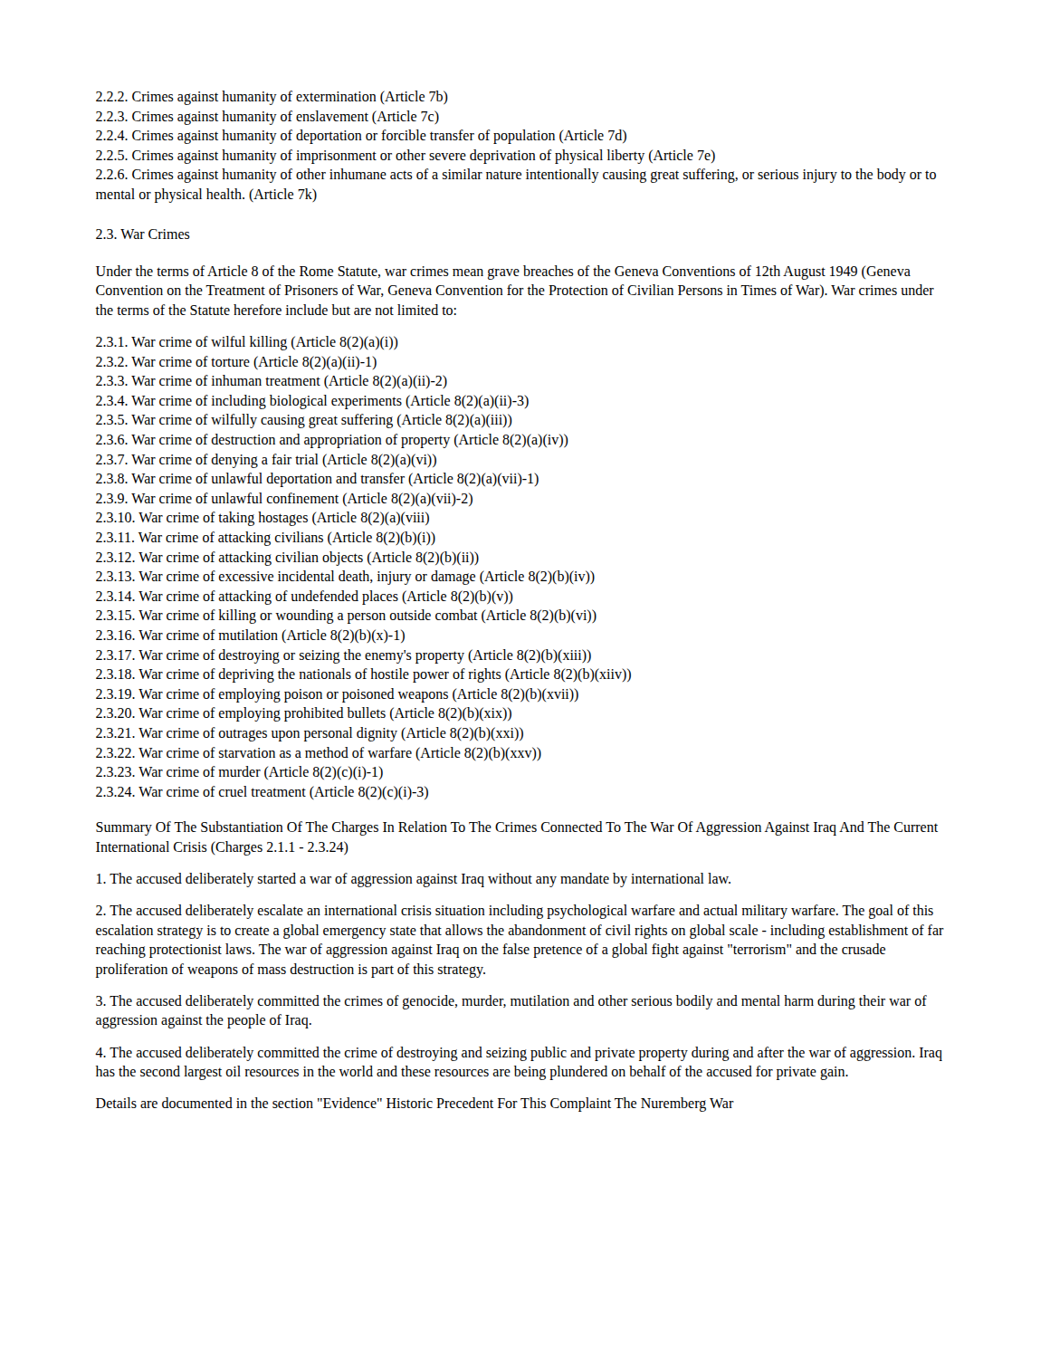2.2.2. Crimes against humanity of extermination (Article 7b)
2.2.3. Crimes against humanity of enslavement (Article 7c)
2.2.4. Crimes against humanity of deportation or forcible transfer of population (Article 7d)
2.2.5. Crimes against humanity of imprisonment or other severe deprivation of physical liberty (Article 7e)
2.2.6. Crimes against humanity of other inhumane acts of a similar nature intentionally causing great suffering, or serious injury to the body or to
mental or physical health. (Article 7k)
2.3. War Crimes
Under the terms of Article 8 of the Rome Statute, war crimes mean grave breaches of the Geneva Conventions of 12th August 1949 (Geneva Convention on the Treatment of Prisoners of War, Geneva Convention for the Protection of Civilian Persons in Times of War). War crimes under the terms of the Statute herefore include but are not limited to:
2.3.1. War crime of wilful killing (Article 8(2)(a)(i))
2.3.2. War crime of torture (Article 8(2)(a)(ii)-1)
2.3.3. War crime of inhuman treatment (Article 8(2)(a)(ii)-2)
2.3.4. War crime of including biological experiments (Article 8(2)(a)(ii)-3)
2.3.5. War crime of wilfully causing great suffering (Article 8(2)(a)(iii))
2.3.6. War crime of destruction and appropriation of property (Article 8(2)(a)(iv))
2.3.7. War crime of denying a fair trial (Article 8(2)(a)(vi))
2.3.8. War crime of unlawful deportation and transfer (Article 8(2)(a)(vii)-1)
2.3.9. War crime of unlawful confinement (Article 8(2)(a)(vii)-2)
2.3.10. War crime of taking hostages (Article 8(2)(a)(viii)
2.3.11. War crime of attacking civilians (Article 8(2)(b)(i))
2.3.12. War crime of attacking civilian objects (Article 8(2)(b)(ii))
2.3.13. War crime of excessive incidental death, injury or damage (Article 8(2)(b)(iv))
2.3.14. War crime of attacking of undefended places (Article 8(2)(b)(v))
2.3.15. War crime of killing or wounding a person outside combat (Article 8(2)(b)(vi))
2.3.16. War crime of mutilation (Article 8(2)(b)(x)-1)
2.3.17. War crime of destroying or seizing the enemy's property (Article 8(2)(b)(xiii))
2.3.18. War crime of depriving the nationals of hostile power of rights (Article 8(2)(b)(xiiv))
2.3.19. War crime of employing poison or poisoned weapons (Article 8(2)(b)(xvii))
2.3.20. War crime of employing prohibited bullets (Article 8(2)(b)(xix))
2.3.21. War crime of outrages upon personal dignity (Article 8(2)(b)(xxi))
2.3.22. War crime of starvation as a method of warfare (Article 8(2)(b)(xxv))
2.3.23. War crime of murder (Article 8(2)(c)(i)-1)
2.3.24. War crime of cruel treatment (Article 8(2)(c)(i)-3)
Summary Of The Substantiation Of The Charges In Relation To The Crimes Connected To The War Of Aggression Against Iraq And The Current
International Crisis (Charges 2.1.1 - 2.3.24)
1. The accused deliberately started a war of aggression against Iraq without any mandate by international law.
2. The accused deliberately escalate an international crisis situation including psychological warfare and actual military warfare. The goal of this escalation strategy is to create a global emergency state that allows the abandonment of civil rights on global scale - including establishment of far reaching protectionist laws. The war of aggression against Iraq on the false pretence of a global fight against "terrorism" and the crusade proliferation of weapons of mass destruction is part of this strategy.
3. The accused deliberately committed the crimes of genocide, murder, mutilation and other serious bodily and mental harm during their war of aggression against the people of Iraq.
4. The accused deliberately committed the crime of destroying and seizing public and private property during and after the war of aggression. Iraq has the second largest oil resources in the world and these resources are being plundered on behalf of the accused for private gain.
Details are documented in the section "Evidence" Historic Precedent For This Complaint The Nuremberg War